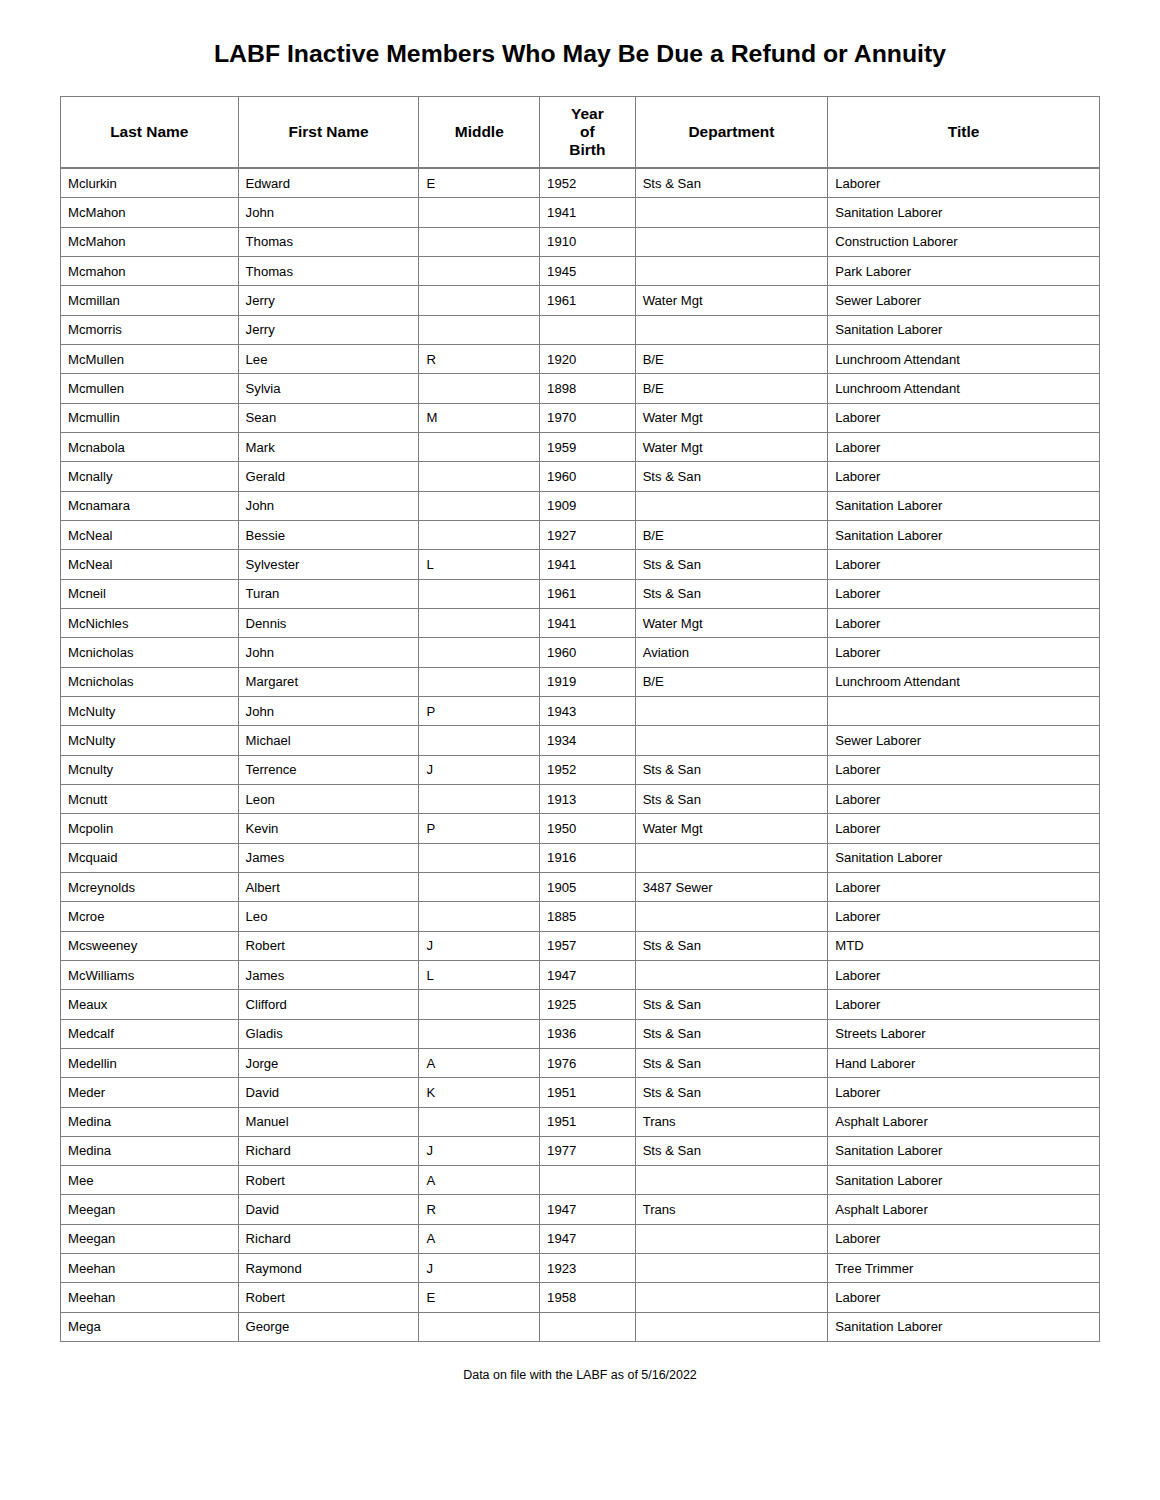LABF Inactive Members Who May Be Due a Refund or Annuity
| Last Name | First Name | Middle | Year of Birth | Department | Title |
| --- | --- | --- | --- | --- | --- |
| Mclurkin | Edward | E | 1952 | Sts & San | Laborer |
| McMahon | John | | 1941 | | Sanitation Laborer |
| McMahon | Thomas | | 1910 | | Construction Laborer |
| Mcmahon | Thomas | | 1945 | | Park Laborer |
| Mcmillan | Jerry | | 1961 | Water Mgt | Sewer Laborer |
| Mcmorris | Jerry | | | | Sanitation Laborer |
| McMullen | Lee | R | 1920 | B/E | Lunchroom Attendant |
| Mcmullen | Sylvia | | 1898 | B/E | Lunchroom Attendant |
| Mcmullin | Sean | M | 1970 | Water Mgt | Laborer |
| Mcnabola | Mark | | 1959 | Water Mgt | Laborer |
| Mcnally | Gerald | | 1960 | Sts & San | Laborer |
| Mcnamara | John | | 1909 | | Sanitation Laborer |
| McNeal | Bessie | | 1927 | B/E | Sanitation Laborer |
| McNeal | Sylvester | L | 1941 | Sts & San | Laborer |
| Mcneil | Turan | | 1961 | Sts & San | Laborer |
| McNichles | Dennis | | 1941 | Water Mgt | Laborer |
| Mcnicholas | John | | 1960 | Aviation | Laborer |
| Mcnicholas | Margaret | | 1919 | B/E | Lunchroom Attendant |
| McNulty | John | P | 1943 | | |
| McNulty | Michael | | 1934 | | Sewer Laborer |
| Mcnulty | Terrence | J | 1952 | Sts & San | Laborer |
| Mcnutt | Leon | | 1913 | Sts & San | Laborer |
| Mcpolin | Kevin | P | 1950 | Water Mgt | Laborer |
| Mcquaid | James | | 1916 | | Sanitation Laborer |
| Mcreynolds | Albert | | 1905 | 3487 Sewer | Laborer |
| Mcroe | Leo | | 1885 | | Laborer |
| Mcsweeney | Robert | J | 1957 | Sts & San | MTD |
| McWilliams | James | L | 1947 | | Laborer |
| Meaux | Clifford | | 1925 | Sts & San | Laborer |
| Medcalf | Gladis | | 1936 | Sts & San | Streets Laborer |
| Medellin | Jorge | A | 1976 | Sts & San | Hand Laborer |
| Meder | David | K | 1951 | Sts & San | Laborer |
| Medina | Manuel | | 1951 | Trans | Asphalt Laborer |
| Medina | Richard | J | 1977 | Sts & San | Sanitation Laborer |
| Mee | Robert | A | | | Sanitation Laborer |
| Meegan | David | R | 1947 | Trans | Asphalt Laborer |
| Meegan | Richard | A | 1947 | | Laborer |
| Meehan | Raymond | J | 1923 | | Tree Trimmer |
| Meehan | Robert | E | 1958 | | Laborer |
| Mega | George | | | | Sanitation Laborer |
Data on file with the LABF as of 5/16/2022